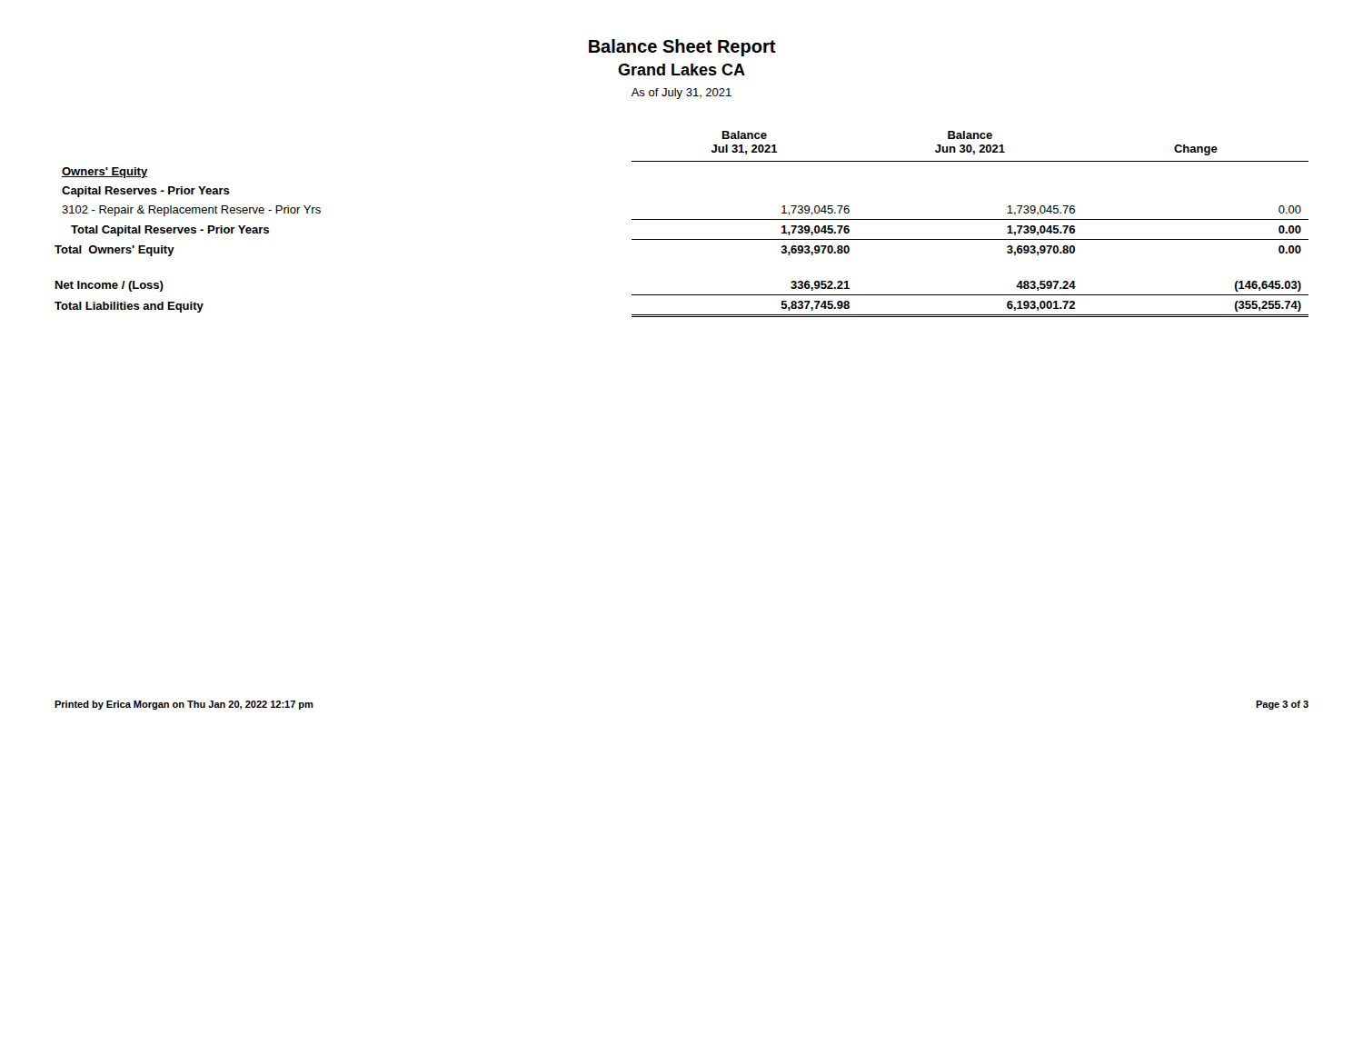Balance Sheet Report
Grand Lakes CA
As of July 31, 2021
| | Balance Jul 31, 2021 | Balance Jun 30, 2021 | Change |
| --- | --- | --- | --- |
| Owners' Equity | | | |
| Capital Reserves - Prior Years | | | |
| 3102 - Repair & Replacement Reserve - Prior Yrs | 1,739,045.76 | 1,739,045.76 | 0.00 |
| Total Capital Reserves - Prior Years | 1,739,045.76 | 1,739,045.76 | 0.00 |
| Total Owners' Equity | 3,693,970.80 | 3,693,970.80 | 0.00 |
| Net Income / (Loss) | 336,952.21 | 483,597.24 | (146,645.03) |
| Total Liabilities and Equity | 5,837,745.98 | 6,193,001.72 | (355,255.74) |
Printed by Erica Morgan on Thu Jan 20, 2022 12:17 pm
Page 3 of 3